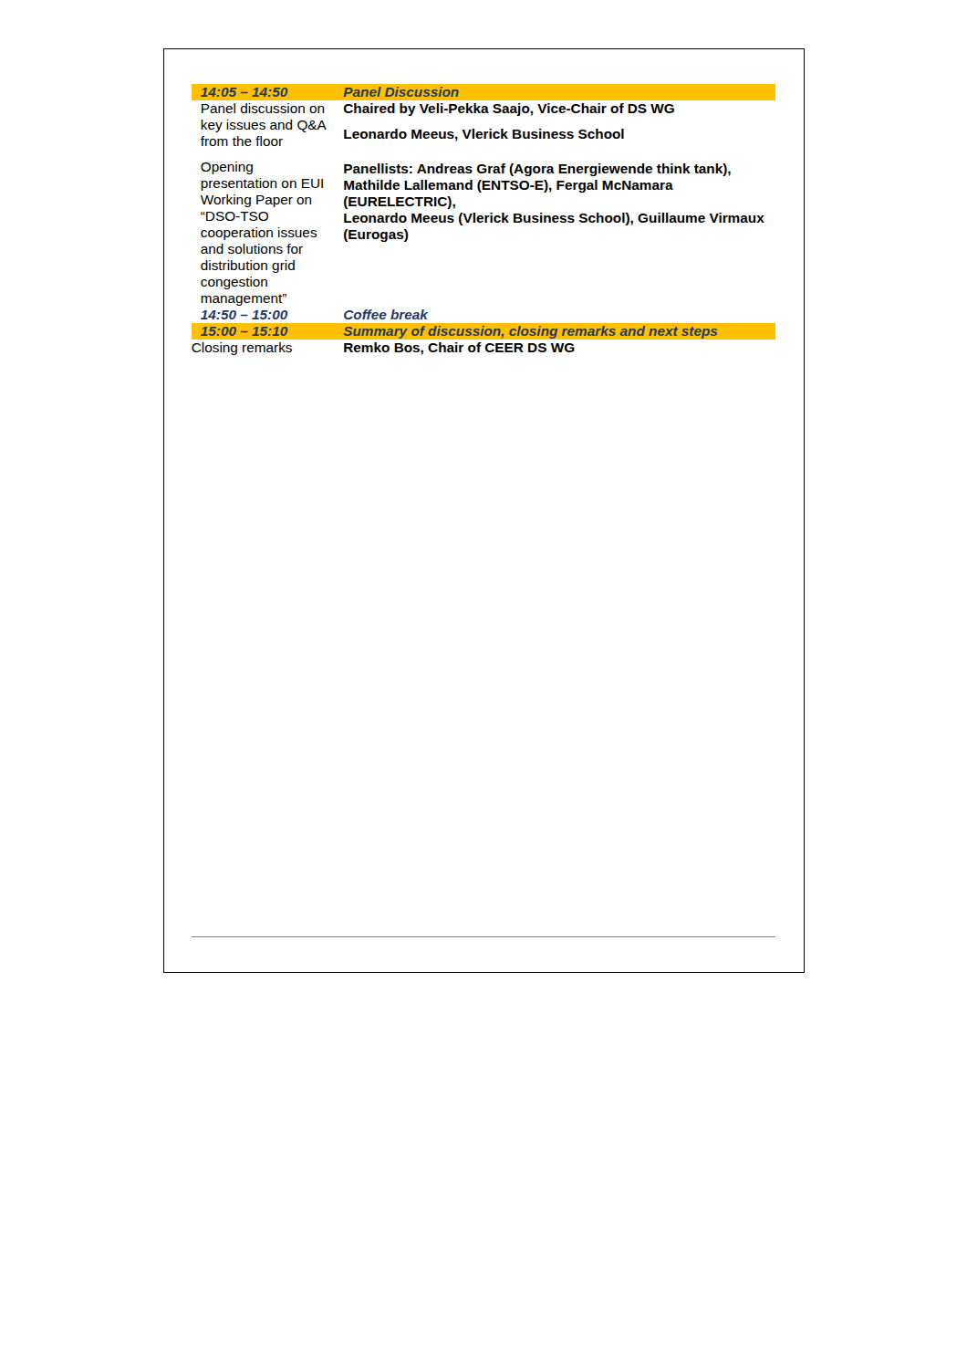| 14:05 – 14:50 | Panel Discussion |
| Panel discussion on key issues and Q&A from the floor Opening presentation on EUI Working Paper on “DSO-TSO cooperation issues and solutions for distribution grid congestion management” | Chaired by Veli-Pekka Saajo, Vice-Chair of DS WG Leonardo Meeus, Vlerick Business School Panellists: Andreas Graf (Agora Energiewende think tank), Mathilde Lallemand (ENTSO-E), Fergal McNamara (EURELECTRIC), Leonardo Meeus (Vlerick Business School), Guillaume Virmaux (Eurogas) |
| 14:50 – 15:00 | Coffee break |
| 15:00 – 15:10 | Summary of discussion, closing remarks and next steps |
| Closing remarks | Remko Bos, Chair of CEER DS WG |